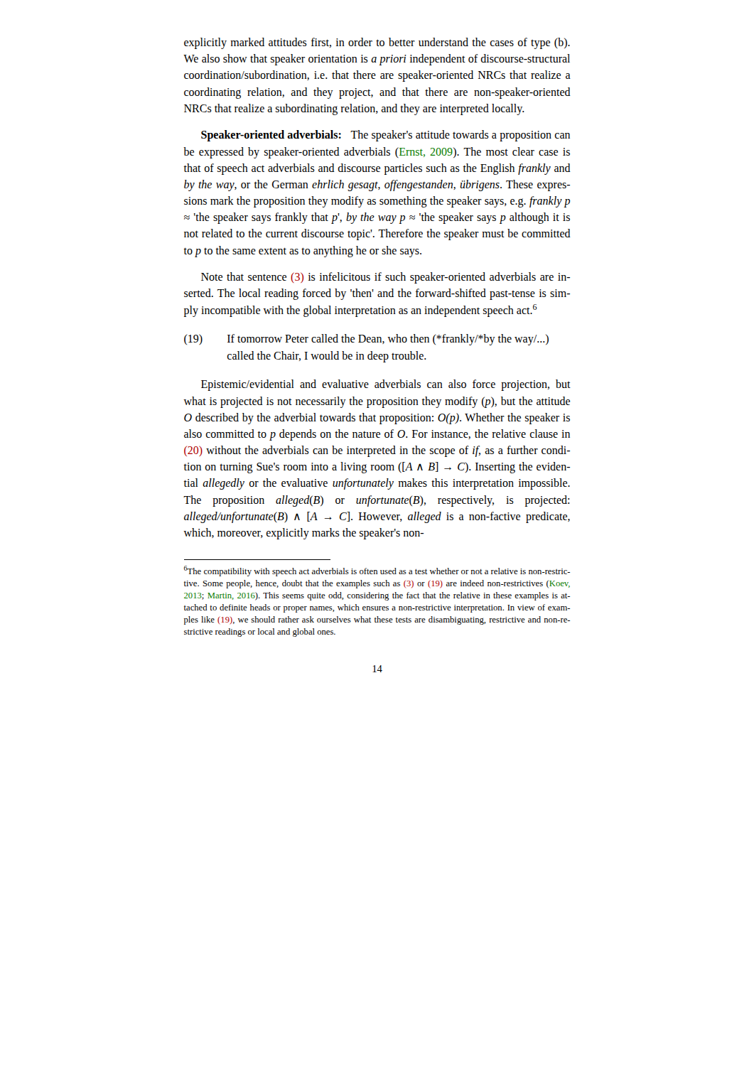explicitly marked attitudes first, in order to better understand the cases of type (b). We also show that speaker orientation is a priori independent of discourse-structural coordination/subordination, i.e. that there are speaker-oriented NRCs that realize a coordinating relation, and they project, and that there are non-speaker-oriented NRCs that realize a subordinating relation, and they are interpreted locally.
Speaker-oriented adverbials: The speaker's attitude towards a proposition can be expressed by speaker-oriented adverbials (Ernst, 2009). The most clear case is that of speech act adverbials and discourse particles such as the English frankly and by the way, or the German ehrlich gesagt, offengestanden, übrigens. These expressions mark the proposition they modify as something the speaker says, e.g. frankly p ≈ 'the speaker says frankly that p', by the way p ≈ 'the speaker says p although it is not related to the current discourse topic'. Therefore the speaker must be committed to p to the same extent as to anything he or she says.
Note that sentence (3) is infelicitous if such speaker-oriented adverbials are inserted. The local reading forced by 'then' and the forward-shifted past-tense is simply incompatible with the global interpretation as an independent speech act.6
(19)
If tomorrow Peter called the Dean, who then (*frankly/*by the way/...) called the Chair, I would be in deep trouble.
Epistemic/evidential and evaluative adverbials can also force projection, but what is projected is not necessarily the proposition they modify (p), but the attitude O described by the adverbial towards that proposition: O(p). Whether the speaker is also committed to p depends on the nature of O. For instance, the relative clause in (20) without the adverbials can be interpreted in the scope of if, as a further condition on turning Sue's room into a living room ([A ∧ B] → C). Inserting the evidential allegedly or the evaluative unfortunately makes this interpretation impossible. The proposition alleged(B) or unfortunate(B), respectively, is projected: alleged/unfortunate(B) ∧ [A → C]. However, alleged is a non-factive predicate, which, moreover, explicitly marks the speaker's non-
6The compatibility with speech act adverbials is often used as a test whether or not a relative is non-restrictive. Some people, hence, doubt that the examples such as (3) or (19) are indeed non-restrictives (Koev, 2013; Martin, 2016). This seems quite odd, considering the fact that the relative in these examples is attached to definite heads or proper names, which ensures a non-restrictive interpretation. In view of examples like (19), we should rather ask ourselves what these tests are disambiguating, restrictive and non-restrictive readings or local and global ones.
14